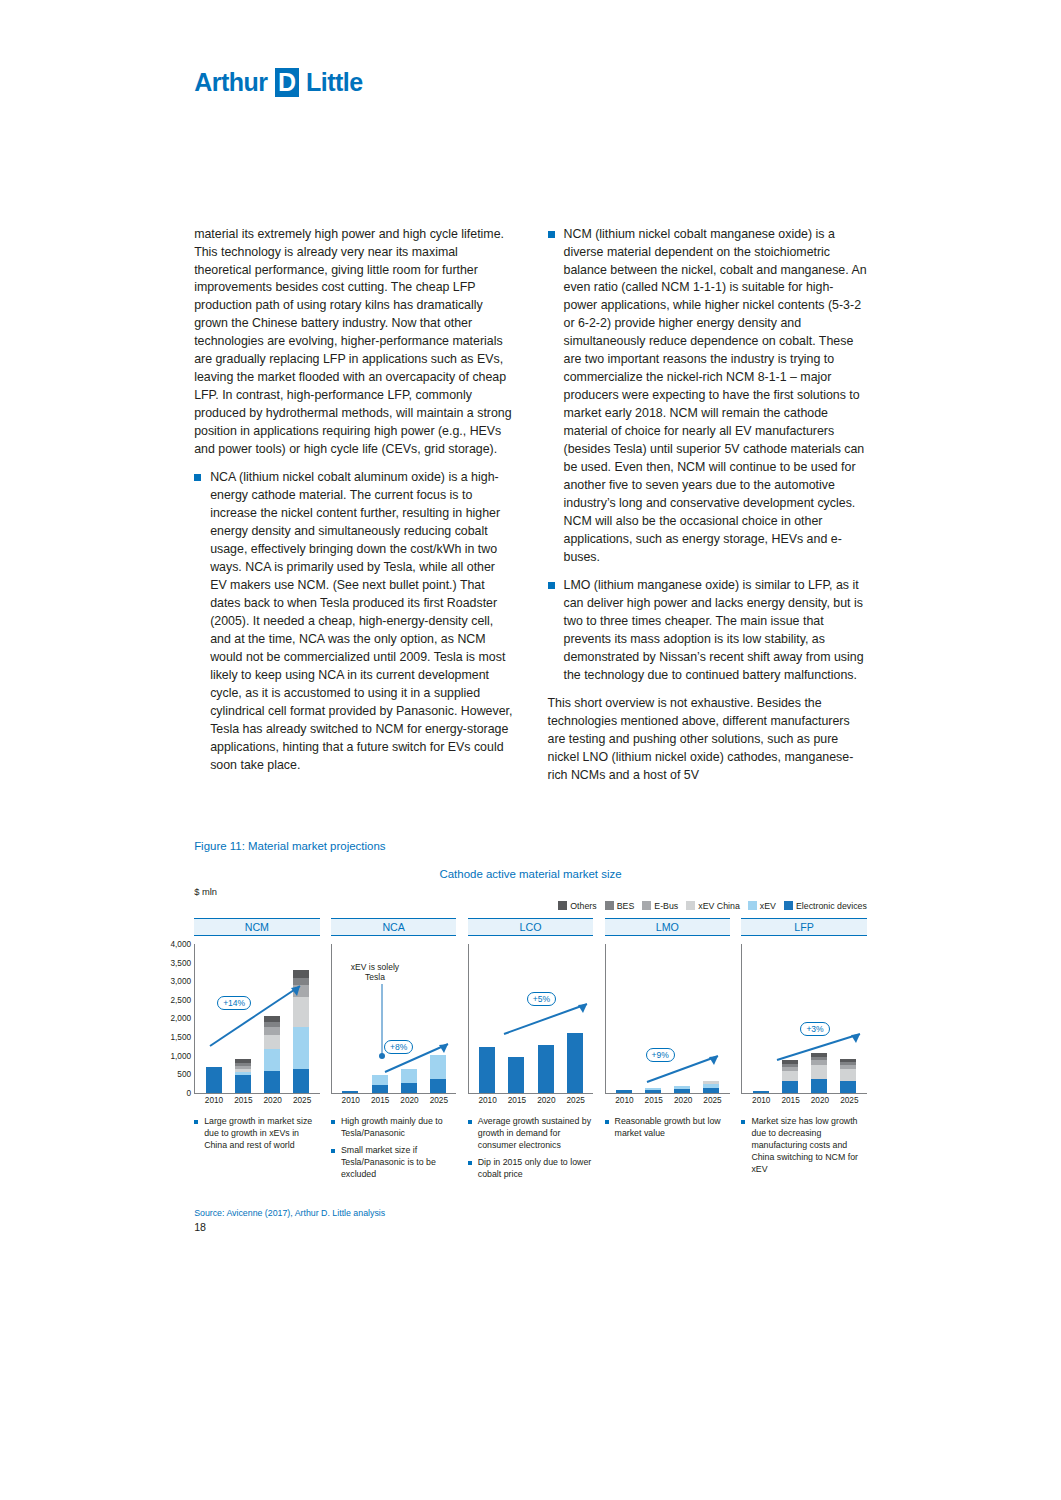Arthur D Little
material its extremely high power and high cycle lifetime. This technology is already very near its maximal theoretical performance, giving little room for further improvements besides cost cutting. The cheap LFP production path of using rotary kilns has dramatically grown the Chinese battery industry. Now that other technologies are evolving, higher-performance materials are gradually replacing LFP in applications such as EVs, leaving the market flooded with an overcapacity of cheap LFP. In contrast, high-performance LFP, commonly produced by hydrothermal methods, will maintain a strong position in applications requiring high power (e.g., HEVs and power tools) or high cycle life (CEVs, grid storage).
NCA (lithium nickel cobalt aluminum oxide) is a high-energy cathode material. The current focus is to increase the nickel content further, resulting in higher energy density and simultaneously reducing cobalt usage, effectively bringing down the cost/kWh in two ways. NCA is primarily used by Tesla, while all other EV makers use NCM. (See next bullet point.) That dates back to when Tesla produced its first Roadster (2005). It needed a cheap, high-energy-density cell, and at the time, NCA was the only option, as NCM would not be commercialized until 2009. Tesla is most likely to keep using NCA in its current development cycle, as it is accustomed to using it in a supplied cylindrical cell format provided by Panasonic. However, Tesla has already switched to NCM for energy-storage applications, hinting that a future switch for EVs could soon take place.
NCM (lithium nickel cobalt manganese oxide) is a diverse material dependent on the stoichiometric balance between the nickel, cobalt and manganese. An even ratio (called NCM 1-1-1) is suitable for high-power applications, while higher nickel contents (5-3-2 or 6-2-2) provide higher energy density and simultaneously reduce dependence on cobalt. These are two important reasons the industry is trying to commercialize the nickel-rich NCM 8-1-1 – major producers were expecting to have the first solutions to market early 2018. NCM will remain the cathode material of choice for nearly all EV manufacturers (besides Tesla) until superior 5V cathode materials can be used. Even then, NCM will continue to be used for another five to seven years due to the automotive industry’s long and conservative development cycles. NCM will also be the occasional choice in other applications, such as energy storage, HEVs and e-buses.
LMO (lithium manganese oxide) is similar to LFP, as it can deliver high power and lacks energy density, but is two to three times cheaper. The main issue that prevents its mass adoption is its low stability, as demonstrated by Nissan’s recent shift away from using the technology due to continued battery malfunctions.
This short overview is not exhaustive. Besides the technologies mentioned above, different manufacturers are testing and pushing other solutions, such as pure nickel LNO (lithium nickel oxide) cathodes, manganese-rich NCMs and a host of 5V
Figure 11: Material market projections
Cathode active material market size
$ mln
Others BES E-Bus xEV China xEV Electronic devices
NCM
4,000
3,500
3,000
2,500
2,000
1,500
1,000
500
0
+14%
2010201520202025
Large growth in market size due to growth in xEVs in China and rest of world
NCA
xEV is solely
Tesla
+8%
2010201520202025
High growth mainly due to Tesla/Panasonic
Small market size if Tesla/Panasonic is to be excluded
LCO
+5%
2010201520202025
Average growth sustained by growth in demand for consumer electronics
Dip in 2015 only due to lower cobalt price
LMO
+9%
2010201520202025
Reasonable growth but low market value
LFP
+3%
2010201520202025
Market size has low growth due to decreasing manufacturing costs and China switching to NCM for xEV
Source: Avicenne (2017), Arthur D. Little analysis
18